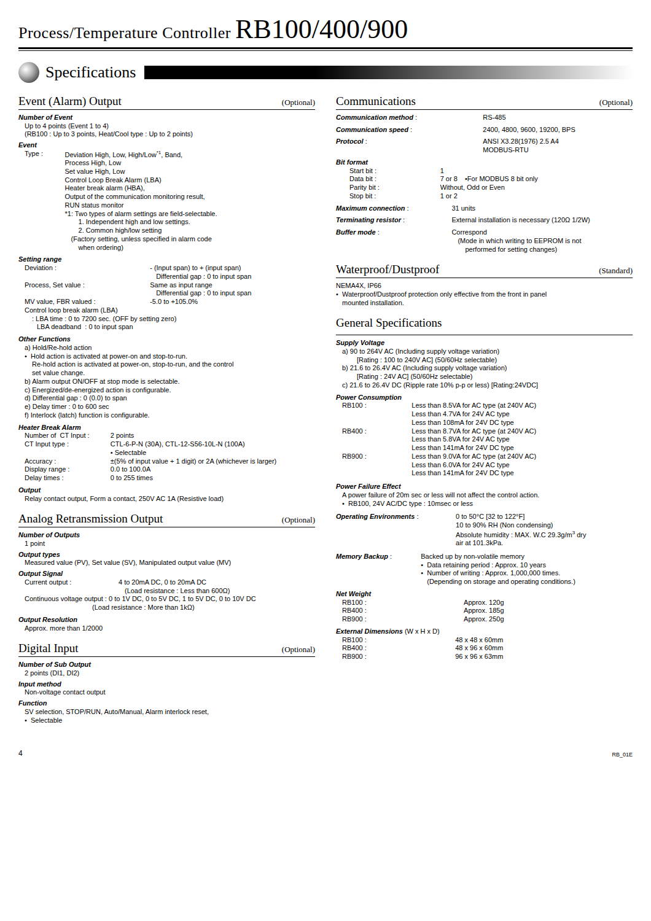Process/Temperature Controller RB100/400/900
Specifications
Event (Alarm) Output (Optional)
Number of Event
Up to 4 points (Event 1 to 4)
(RB100 : Up to 3 points, Heat/Cool type : Up to 2 points)
Event
| Type : | Deviation High, Low, High/Low *1 , Band, Process High, Low Set value High, Low Control Loop Break Alarm (LBA) Heater break alarm (HBA), Output of the communication monitoring result, RUN status monitor *1: Two types of alarm settings are field-selectable. 1. Independent high and low settings. 2. Common high/low setting (Factory setting, unless specified in alarm code when ordering) |
Setting range
| Deviation : | - (Input span) to + (input span) Differential gap : 0 to input span |
| Process, Set value : | Same as input range Differential gap : 0 to input span |
| MV value, FBR valued : | -5.0 to +105.0% |
Control loop break alarm (LBA)
: LBA time : 0 to 7200 sec. (OFF by setting zero)
LBA deadband : 0 to input span
Other Functions
a) Hold/Re-hold action
• Hold action is activated at power-on and stop-to-run.
Re-hold action is activated at power-on, stop-to-run, and the control
set value change.
b) Alarm output ON/OFF at stop mode is selectable.
c) Energized/de-energized action is configurable.
d) Differential gap : 0 (0.0) to span
e) Delay timer : 0 to 600 sec
f) Interlock (latch) function is configurable.
Heater Break Alarm
| Number of CT Input : | 2 points |
| CT Input type : | CTL-6-P-N (30A), CTL-12-S56-10L-N (100A) • Selectable |
| Accuracy : | ±(5% of input value + 1 digit) or 2A (whichever is larger) |
| Display range : | 0.0 to 100.0A |
| Delay times : | 0 to 255 times |
Output
Relay contact output, Form a contact, 250V AC 1A (Resistive load)
Analog Retransmission Output (Optional)
Number of Outputs
1 point
Output types
Measured value (PV), Set value (SV), Manipulated output value (MV)
Output Signal
| Current output : | 4 to 20mA DC, 0 to 20mA DC (Load resistance : Less than 600Ω) |
Continuous voltage output : 0 to 1V DC, 0 to 5V DC, 1 to 5V DC, 0 to 10V DC
(Load resistance : More than 1kΩ)
Output Resolution
Approx. more than 1/2000
Digital Input (Optional)
Number of Sub Output
2 points (DI1, DI2)
Input method
Non-voltage contact output
Function
SV selection, STOP/RUN, Auto/Manual, Alarm interlock reset,
• Selectable
Communications (Optional)
| Communication method : | RS-485 |
| Communication speed : | 2400, 4800, 9600, 19200, BPS |
| Protocol : | ANSI X3.28(1976) 2.5 A4 MODBUS-RTU |
Bit format
| Start bit : | 1 |
| Data bit : | 7 or 8 •For MODBUS 8 bit only |
| Parity bit : | Without, Odd or Even |
| Stop bit : | 1 or 2 |
| Maximum connection : | 31 units |
| Terminating resistor : | External installation is necessary (120Ω 1/2W) |
| Buffer mode : | Correspond (Mode in which writing to EEPROM is not performed for setting changes) |
Waterproof/Dustproof (Standard)
NEMA4X, IP66
• Waterproof/Dustproof protection only effective from the front in panel
mounted installation.
General Specifications
Supply Voltage
a) 90 to 264V AC (Including supply voltage variation)
[Rating : 100 to 240V AC] (50/60Hz selectable)
b) 21.6 to 26.4V AC (Including supply voltage variation)
[Rating : 24V AC] (50/60Hz selectable)
c) 21.6 to 26.4V DC (Ripple rate 10% p-p or less) [Rating:24VDC]
Power Consumption
| RB100 : | Less than 8.5VA for AC type (at 240V AC) Less than 4.7VA for 24V AC type Less than 108mA for 24V DC type |
| RB400 : | Less than 8.7VA for AC type (at 240V AC) Less than 5.8VA for 24V AC type Less than 141mA for 24V DC type |
| RB900 : | Less than 9.0VA for AC type (at 240V AC) Less than 6.0VA for 24V AC type Less than 141mA for 24V DC type |
Power Failure Effect
A power failure of 20m sec or less will not affect the control action.
• RB100, 24V AC/DC type : 10msec or less
| Operating Environments : | 0 to 50°C [32 to 122°F] 10 to 90% RH (Non condensing) Absolute humidity : MAX. W.C 29.3g/m 3 dry air at 101.3kPa. |
| Memory Backup : | Backed up by non-volatile memory • Data retaining period : Approx. 10 years • Number of writing : Approx. 1,000,000 times. (Depending on storage and operating conditions.) |
Net Weight
| RB100 : | Approx. 120g |
| RB400 : | Approx. 185g |
| RB900 : | Approx. 250g |
External Dimensions (W x H x D)
| RB100 : | 48 x 48 x 60mm |
| RB400 : | 48 x 96 x 60mm |
| RB900 : | 96 x 96 x 63mm |
4
RB_01E